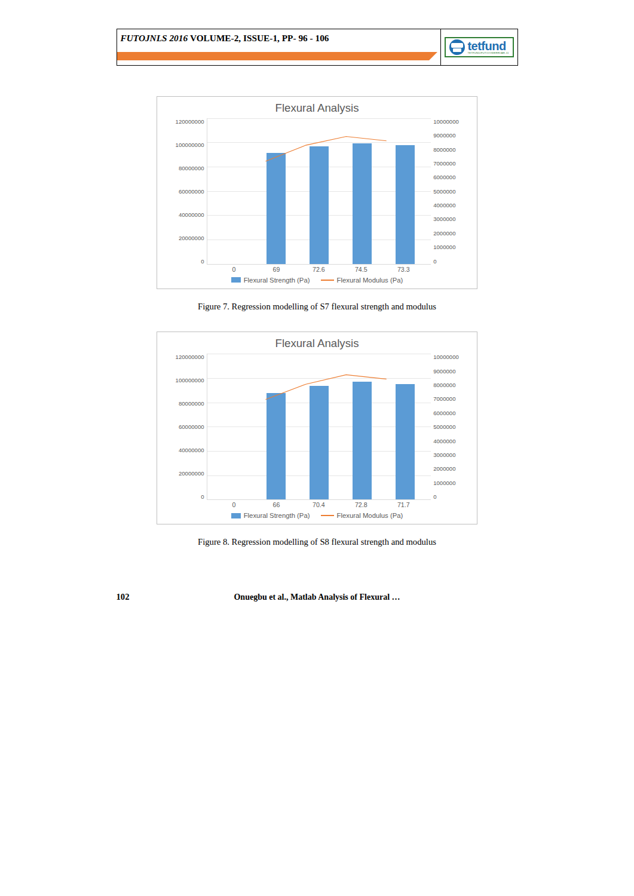FUTOJNLS 2016 VOLUME-2, ISSUE-1, PP- 96 - 106
tetfund
TETFUND/FUTO/OWERRI/AR-11
Flexural Analysis
120000000 100000000 80000000 60000000 40000000 20000000 0
10000000 9000000 8000000 7000000 6000000 5000000 4000000 3000000 2000000 1000000 0
0 69 72.6 74.5 73.3
Flexural Strength (Pa)
Flexural Modulus (Pa)
Figure 7. Regression modelling of S7 flexural strength and modulus
Flexural Analysis
120000000 100000000 80000000 60000000 40000000 20000000 0
10000000 9000000 8000000 7000000 6000000 5000000 4000000 3000000 2000000 1000000 0
0 66 70.4 72.8 71.7
Flexural Strength (Pa)
Flexural Modulus (Pa)
Figure 8. Regression modelling of S8 flexural strength and modulus
102
Onuegbu et al., Matlab Analysis of Flexural …